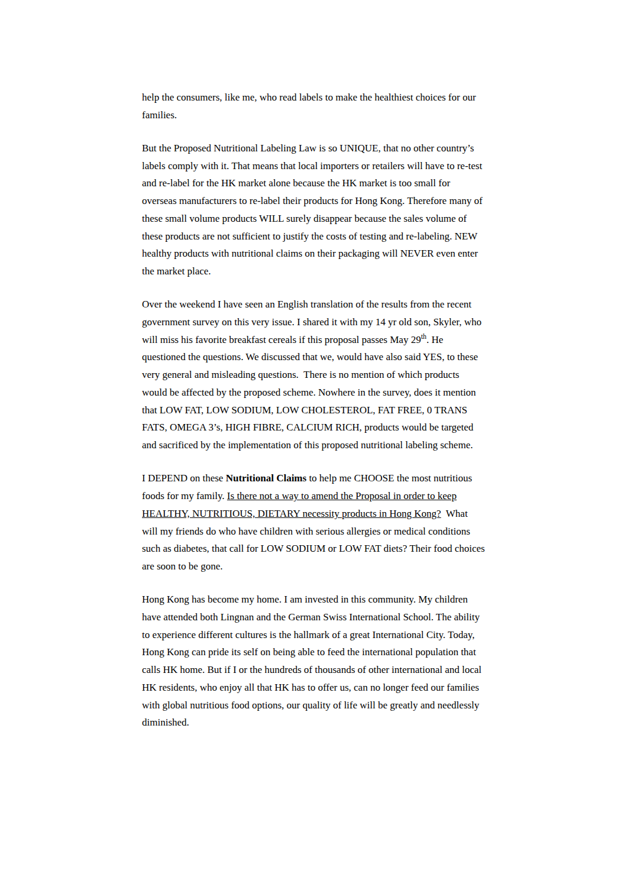help the consumers, like me, who read labels to make the healthiest choices for our families.
But the Proposed Nutritional Labeling Law is so UNIQUE, that no other country’s labels comply with it. That means that local importers or retailers will have to re-test and re-label for the HK market alone because the HK market is too small for overseas manufacturers to re-label their products for Hong Kong. Therefore many of these small volume products WILL surely disappear because the sales volume of these products are not sufficient to justify the costs of testing and re-labeling. NEW healthy products with nutritional claims on their packaging will NEVER even enter the market place.
Over the weekend I have seen an English translation of the results from the recent government survey on this very issue. I shared it with my 14 yr old son, Skyler, who will miss his favorite breakfast cereals if this proposal passes May 29th. He questioned the questions. We discussed that we, would have also said YES, to these very general and misleading questions. There is no mention of which products would be affected by the proposed scheme. Nowhere in the survey, does it mention that LOW FAT, LOW SODIUM, LOW CHOLESTEROL, FAT FREE, 0 TRANS FATS, OMEGA 3’s, HIGH FIBRE, CALCIUM RICH, products would be targeted and sacrificed by the implementation of this proposed nutritional labeling scheme.
I DEPEND on these Nutritional Claims to help me CHOOSE the most nutritious foods for my family. Is there not a way to amend the Proposal in order to keep HEALTHY, NUTRITIOUS, DIETARY necessity products in Hong Kong? What will my friends do who have children with serious allergies or medical conditions such as diabetes, that call for LOW SODIUM or LOW FAT diets? Their food choices are soon to be gone.
Hong Kong has become my home. I am invested in this community. My children have attended both Lingnan and the German Swiss International School. The ability to experience different cultures is the hallmark of a great International City. Today, Hong Kong can pride its self on being able to feed the international population that calls HK home. But if I or the hundreds of thousands of other international and local HK residents, who enjoy all that HK has to offer us, can no longer feed our families with global nutritious food options, our quality of life will be greatly and needlessly diminished.